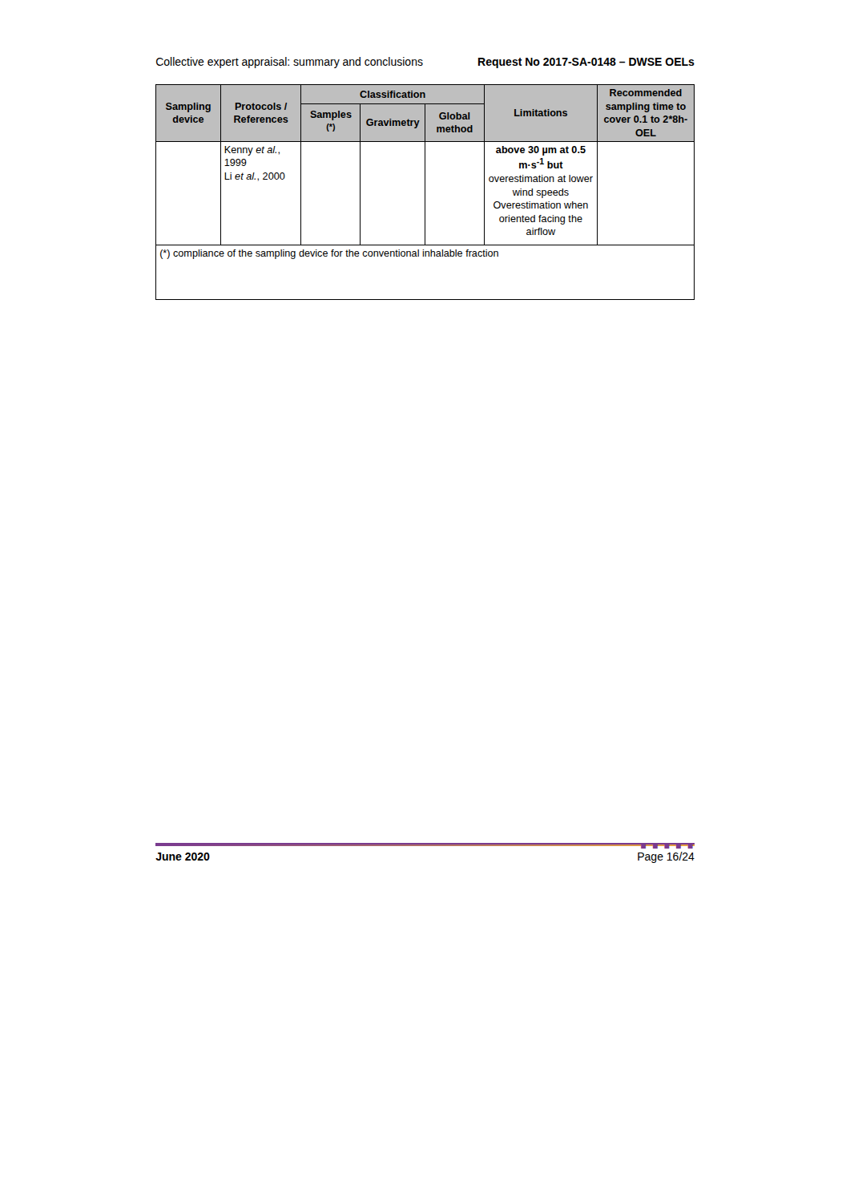Collective expert appraisal: summary and conclusions
Request No 2017-SA-0148 – DWSE OELs
| Sampling device | Protocols / References | Classification | Limitations | Recommended sampling time to cover 0.1 to 2*8h-OEL |
| --- | --- | --- | --- | --- |
| Samples (*) | Gravimetry | Global method |
| | Kenny et al. , 1999 Li et al. , 2000 | | | | above 30 µm at 0.5 m·s -1 but overestimation at lower wind speeds Overestimation when oriented facing the airflow | |
| (*) compliance of the sampling device for the conventional inhalable fraction |
June 2020
Page 16/24
■ ■ ■ ■ ■